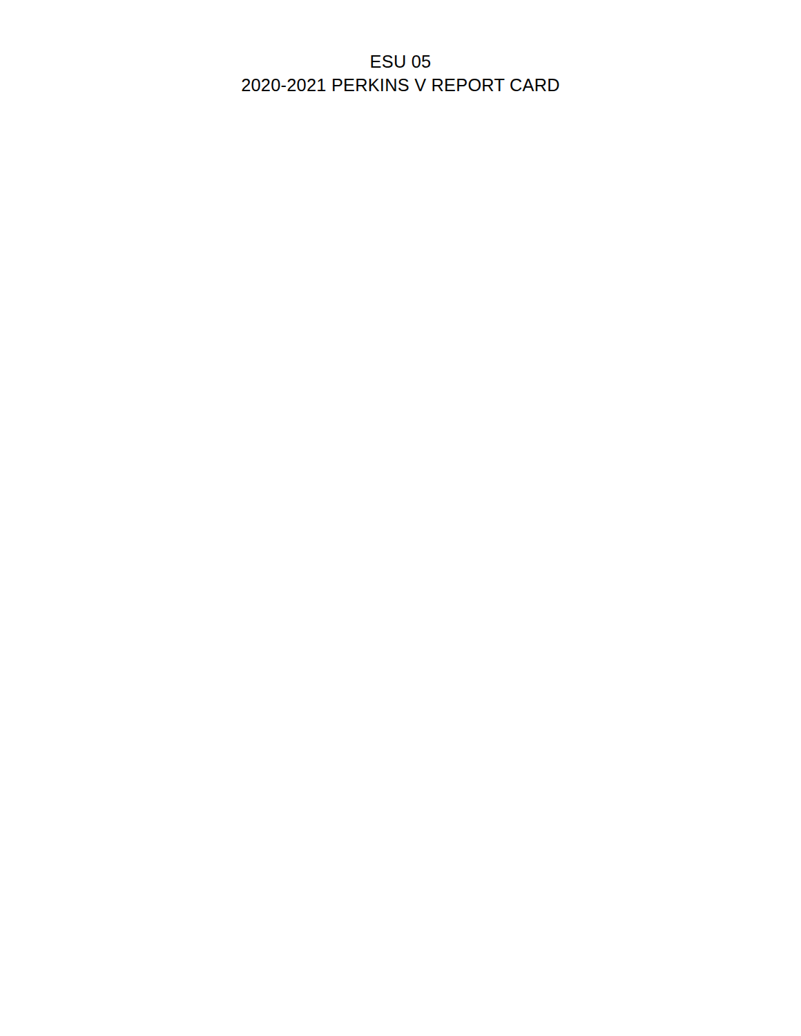ESU 05
2020-2021 PERKINS V REPORT CARD